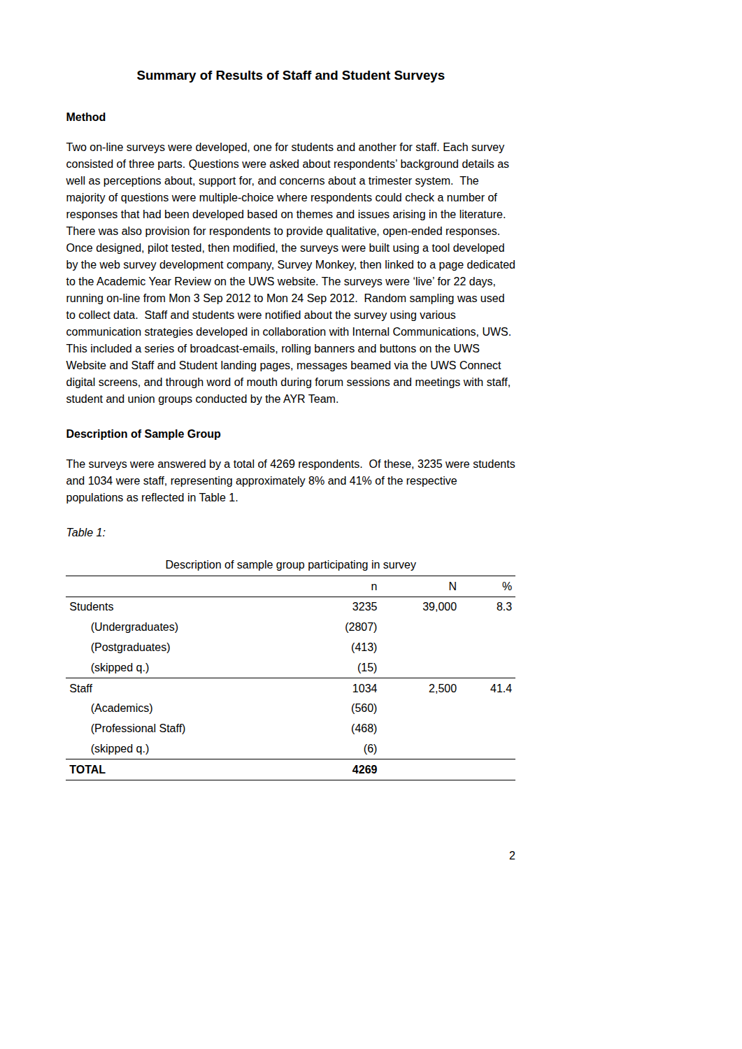Summary of Results of Staff and Student Surveys
Method
Two on-line surveys were developed, one for students and another for staff. Each survey consisted of three parts. Questions were asked about respondents’ background details as well as perceptions about, support for, and concerns about a trimester system. The majority of questions were multiple-choice where respondents could check a number of responses that had been developed based on themes and issues arising in the literature. There was also provision for respondents to provide qualitative, open-ended responses. Once designed, pilot tested, then modified, the surveys were built using a tool developed by the web survey development company, Survey Monkey, then linked to a page dedicated to the Academic Year Review on the UWS website. The surveys were ‘live’ for 22 days, running on-line from Mon 3 Sep 2012 to Mon 24 Sep 2012. Random sampling was used to collect data. Staff and students were notified about the survey using various communication strategies developed in collaboration with Internal Communications, UWS. This included a series of broadcast-emails, rolling banners and buttons on the UWS Website and Staff and Student landing pages, messages beamed via the UWS Connect digital screens, and through word of mouth during forum sessions and meetings with staff, student and union groups conducted by the AYR Team.
Description of Sample Group
The surveys were answered by a total of 4269 respondents. Of these, 3235 were students and 1034 were staff, representing approximately 8% and 41% of the respective populations as reflected in Table 1.
Table 1:
Description of sample group participating in survey
| | n | N | % |
| --- | --- | --- | --- |
| Students | 3235 | 39,000 | 8.3 |
| (Undergraduates) | (2807) | | |
| (Postgraduates) | (413) | | |
| (skipped q.) | (15) | | |
| Staff | 1034 | 2,500 | 41.4 |
| (Academics) | (560) | | |
| (Professional Staff) | (468) | | |
| (skipped q.) | (6) | | |
| TOTAL | 4269 | | |
2